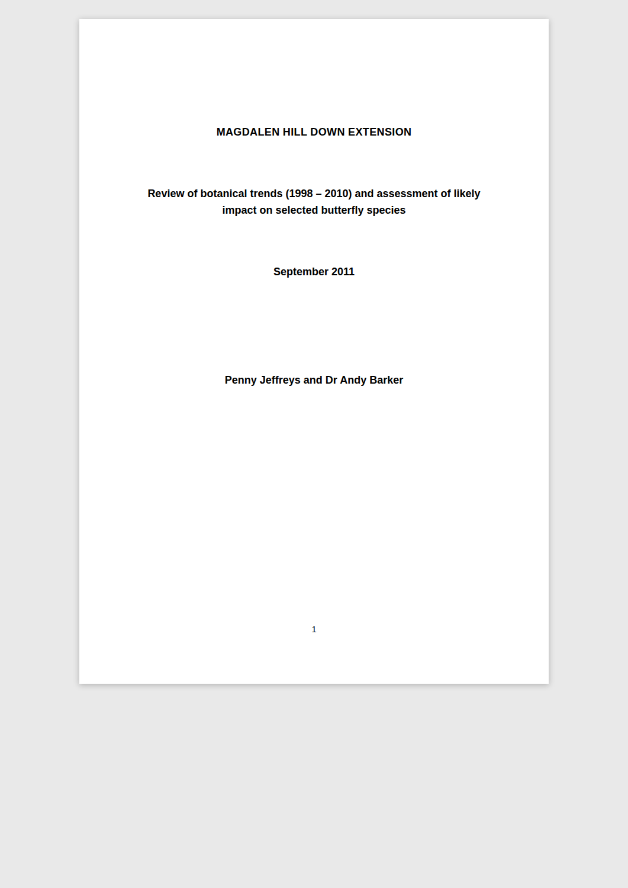MAGDALEN HILL DOWN EXTENSION
Review of botanical trends (1998 – 2010) and assessment of likely impact on selected butterfly species
September 2011
Penny Jeffreys and Dr Andy Barker
1